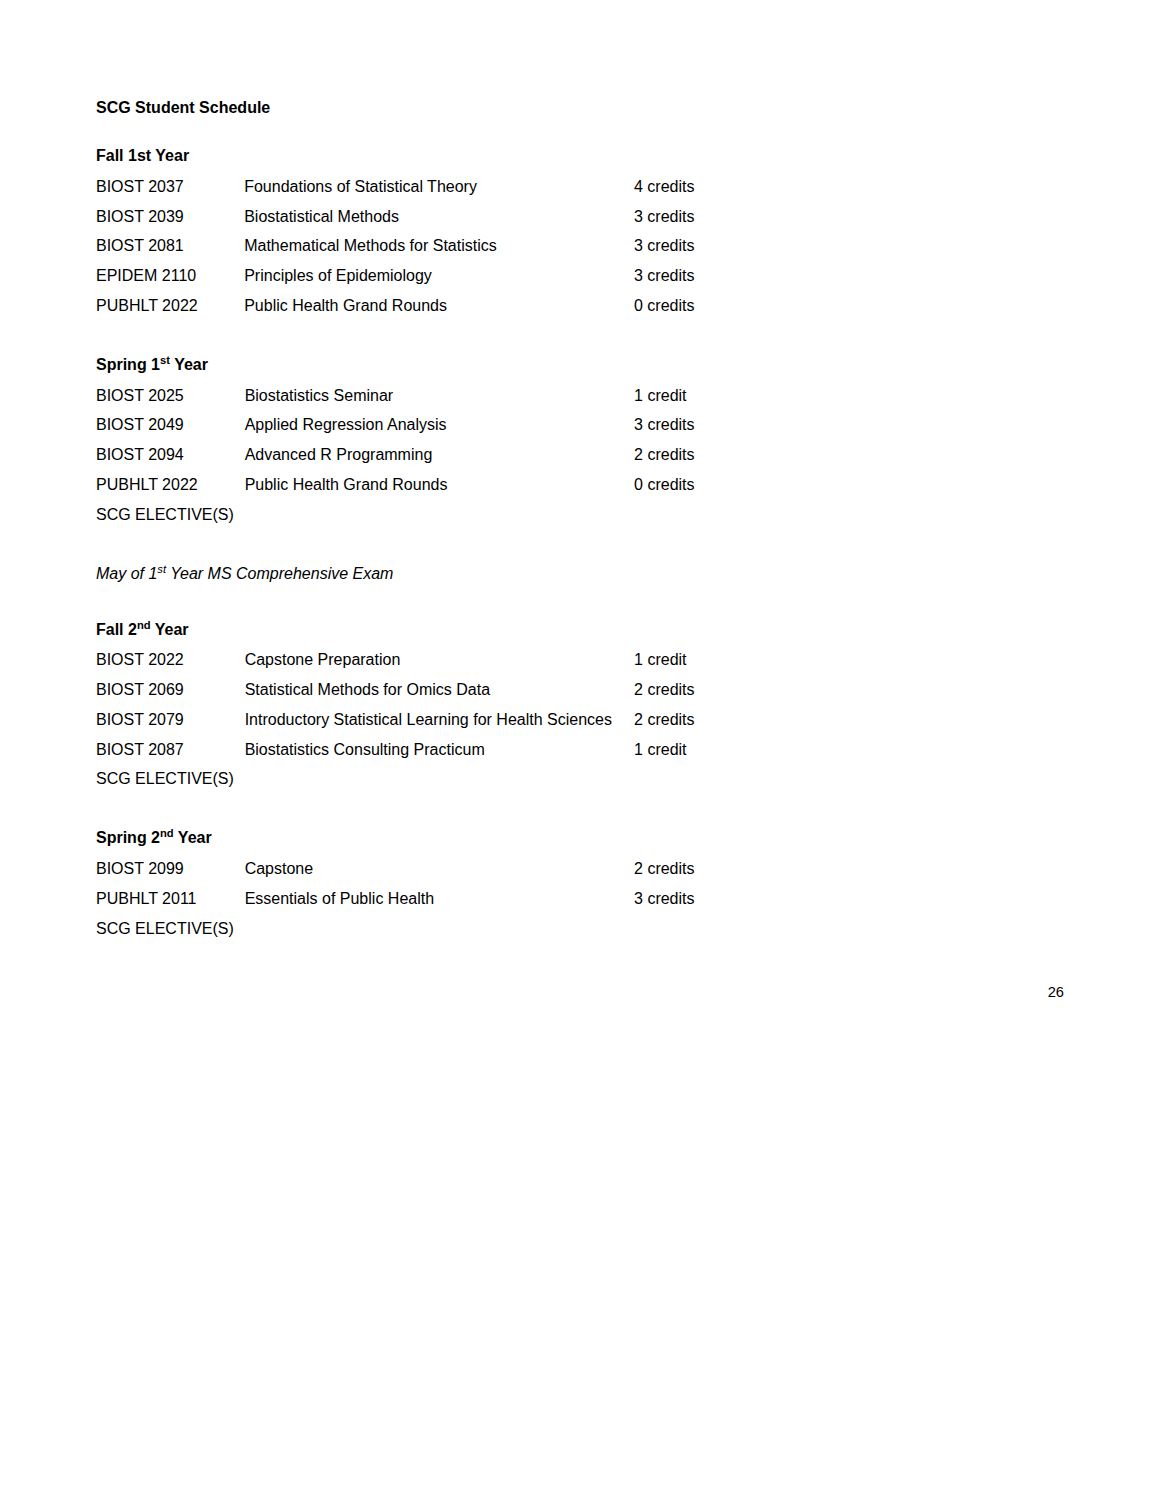SCG Student Schedule
Fall 1st Year
| BIOST 2037 | Foundations of Statistical Theory | 4 credits |
| BIOST 2039 | Biostatistical Methods | 3 credits |
| BIOST 2081 | Mathematical Methods for Statistics | 3 credits |
| EPIDEM 2110 | Principles of Epidemiology | 3 credits |
| PUBHLT 2022 | Public Health Grand Rounds | 0 credits |
Spring 1st Year
| BIOST 2025 | Biostatistics Seminar | 1 credit |
| BIOST 2049 | Applied Regression Analysis | 3 credits |
| BIOST 2094 | Advanced R Programming | 2 credits |
| PUBHLT 2022 | Public Health Grand Rounds | 0 credits |
| SCG ELECTIVE(S) | | |
May of 1st Year MS Comprehensive Exam
Fall 2nd Year
| BIOST 2022 | Capstone Preparation | 1 credit |
| BIOST 2069 | Statistical Methods for Omics Data | 2 credits |
| BIOST 2079 | Introductory Statistical Learning for Health Sciences | 2 credits |
| BIOST 2087 | Biostatistics Consulting Practicum | 1 credit |
| SCG ELECTIVE(S) | | |
Spring 2nd Year
| BIOST 2099 | Capstone | 2 credits |
| PUBHLT 2011 | Essentials of Public Health | 3 credits |
| SCG ELECTIVE(S) | | |
26